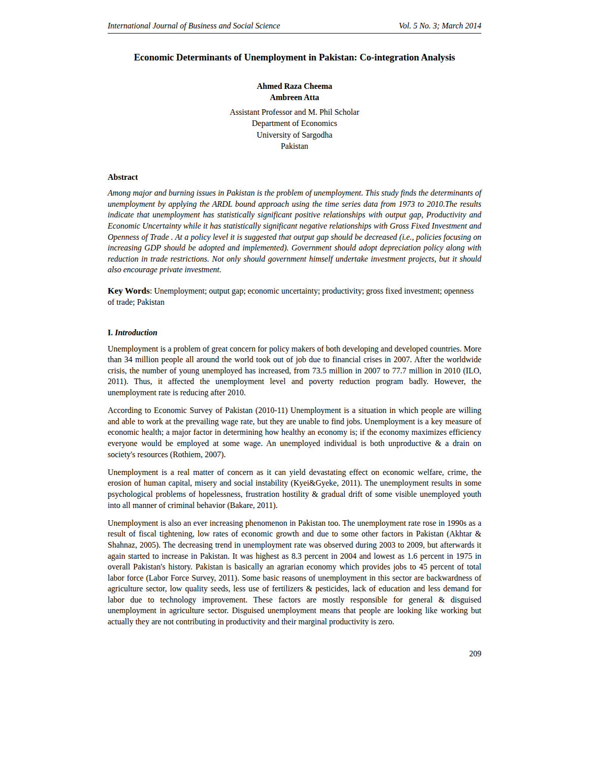International Journal of Business and Social Science Vol. 5 No. 3; March 2014
Economic Determinants of Unemployment in Pakistan: Co-integration Analysis
Ahmed Raza Cheema
Ambreen Atta
Assistant Professor and M. Phil Scholar
Department of Economics
University of Sargodha
Pakistan
Abstract
Among major and burning issues in Pakistan is the problem of unemployment. This study finds the determinants of unemployment by applying the ARDL bound approach using the time series data from 1973 to 2010.The results indicate that unemployment has statistically significant positive relationships with output gap, Productivity and Economic Uncertainty while it has statistically significant negative relationships with Gross Fixed Investment and Openness of Trade . At a policy level it is suggested that output gap should be decreased (i.e., policies focusing on increasing GDP should be adopted and implemented). Government should adopt depreciation policy along with reduction in trade restrictions. Not only should government himself undertake investment projects, but it should also encourage private investment.
Key Words: Unemployment; output gap; economic uncertainty; productivity; gross fixed investment; openness of trade; Pakistan
I. Introduction
Unemployment is a problem of great concern for policy makers of both developing and developed countries. More than 34 million people all around the world took out of job due to financial crises in 2007. After the worldwide crisis, the number of young unemployed has increased, from 73.5 million in 2007 to 77.7 million in 2010 (ILO, 2011). Thus, it affected the unemployment level and poverty reduction program badly. However, the unemployment rate is reducing after 2010.
According to Economic Survey of Pakistan (2010-11) Unemployment is a situation in which people are willing and able to work at the prevailing wage rate, but they are unable to find jobs. Unemployment is a key measure of economic health; a major factor in determining how healthy an economy is; if the economy maximizes efficiency everyone would be employed at some wage. An unemployed individual is both unproductive & a drain on society's resources (Rothiem, 2007).
Unemployment is a real matter of concern as it can yield devastating effect on economic welfare, crime, the erosion of human capital, misery and social instability (Kyei&Gyeke, 2011). The unemployment results in some psychological problems of hopelessness, frustration hostility & gradual drift of some visible unemployed youth into all manner of criminal behavior (Bakare, 2011).
Unemployment is also an ever increasing phenomenon in Pakistan too. The unemployment rate rose in 1990s as a result of fiscal tightening, low rates of economic growth and due to some other factors in Pakistan (Akhtar & Shahnaz, 2005). The decreasing trend in unemployment rate was observed during 2003 to 2009, but afterwards it again started to increase in Pakistan. It was highest as 8.3 percent in 2004 and lowest as 1.6 percent in 1975 in overall Pakistan's history. Pakistan is basically an agrarian economy which provides jobs to 45 percent of total labor force (Labor Force Survey, 2011). Some basic reasons of unemployment in this sector are backwardness of agriculture sector, low quality seeds, less use of fertilizers & pesticides, lack of education and less demand for labor due to technology improvement. These factors are mostly responsible for general & disguised unemployment in agriculture sector. Disguised unemployment means that people are looking like working but actually they are not contributing in productivity and their marginal productivity is zero.
209